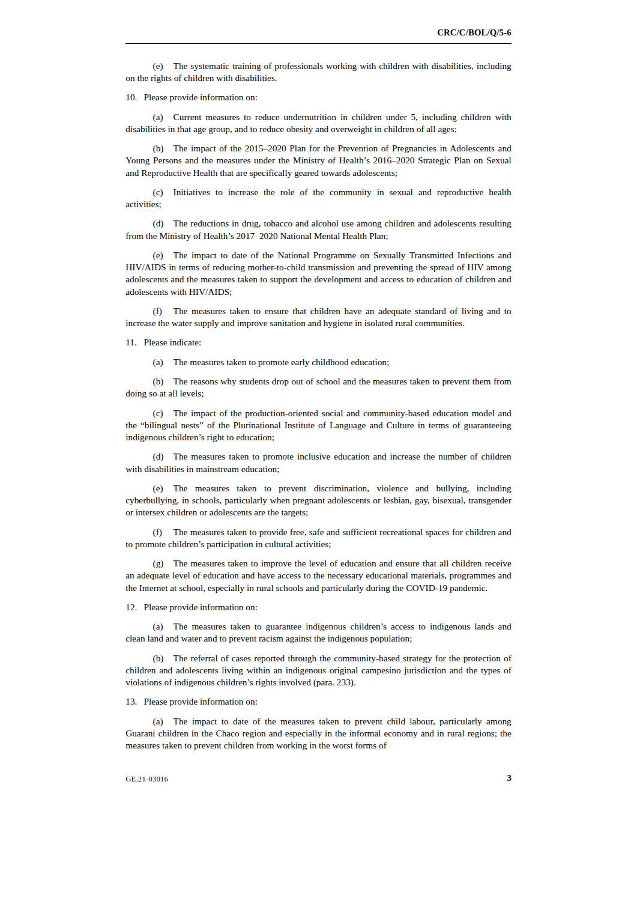CRC/C/BOL/Q/5-6
(e) The systematic training of professionals working with children with disabilities, including on the rights of children with disabilities.
10. Please provide information on:
(a) Current measures to reduce undernutrition in children under 5, including children with disabilities in that age group, and to reduce obesity and overweight in children of all ages;
(b) The impact of the 2015–2020 Plan for the Prevention of Pregnancies in Adolescents and Young Persons and the measures under the Ministry of Health’s 2016–2020 Strategic Plan on Sexual and Reproductive Health that are specifically geared towards adolescents;
(c) Initiatives to increase the role of the community in sexual and reproductive health activities;
(d) The reductions in drug, tobacco and alcohol use among children and adolescents resulting from the Ministry of Health’s 2017–2020 National Mental Health Plan;
(e) The impact to date of the National Programme on Sexually Transmitted Infections and HIV/AIDS in terms of reducing mother-to-child transmission and preventing the spread of HIV among adolescents and the measures taken to support the development and access to education of children and adolescents with HIV/AIDS;
(f) The measures taken to ensure that children have an adequate standard of living and to increase the water supply and improve sanitation and hygiene in isolated rural communities.
11. Please indicate:
(a) The measures taken to promote early childhood education;
(b) The reasons why students drop out of school and the measures taken to prevent them from doing so at all levels;
(c) The impact of the production-oriented social and community-based education model and the “bilingual nests” of the Plurinational Institute of Language and Culture in terms of guaranteeing indigenous children’s right to education;
(d) The measures taken to promote inclusive education and increase the number of children with disabilities in mainstream education;
(e) The measures taken to prevent discrimination, violence and bullying, including cyberbullying, in schools, particularly when pregnant adolescents or lesbian, gay, bisexual, transgender or intersex children or adolescents are the targets;
(f) The measures taken to provide free, safe and sufficient recreational spaces for children and to promote children’s participation in cultural activities;
(g) The measures taken to improve the level of education and ensure that all children receive an adequate level of education and have access to the necessary educational materials, programmes and the Internet at school, especially in rural schools and particularly during the COVID-19 pandemic.
12. Please provide information on:
(a) The measures taken to guarantee indigenous children’s access to indigenous lands and clean land and water and to prevent racism against the indigenous population;
(b) The referral of cases reported through the community-based strategy for the protection of children and adolescents living within an indigenous original campesino jurisdiction and the types of violations of indigenous children’s rights involved (para. 233).
13. Please provide information on:
(a) The impact to date of the measures taken to prevent child labour, particularly among Guarani children in the Chaco region and especially in the informal economy and in rural regions; the measures taken to prevent children from working in the worst forms of
GE.21-03016 3